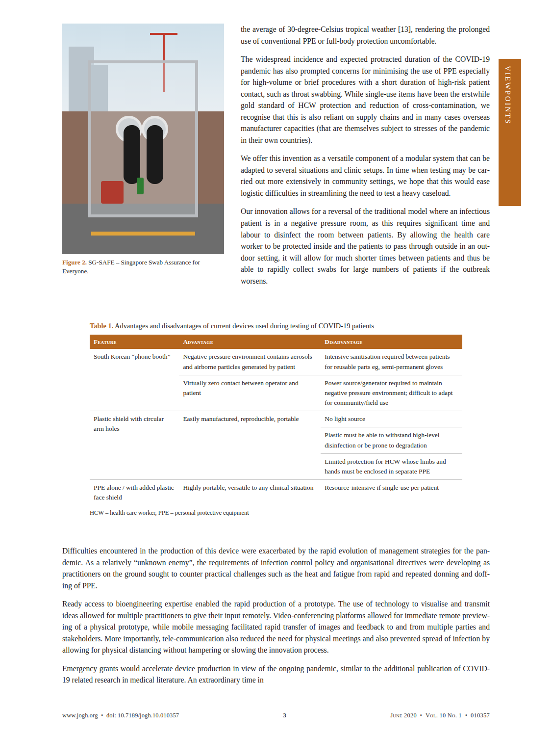VIEWPOINTS
Figure 2. SG-SAFE – Singapore Swab Assurance for Everyone.
the average of 30-degree-Celsius tropical weather [13], rendering the prolonged use of conventional PPE or full-body protection uncomfortable.
The widespread incidence and expected protracted duration of the COVID-19 pandemic has also prompted concerns for minimising the use of PPE especially for high-volume or brief procedures with a short duration of high-risk patient contact, such as throat swabbing. While single-use items have been the erstwhile gold standard of HCW protection and reduction of cross-contamination, we recognise that this is also reliant on supply chains and in many cases overseas manufacturer capacities (that are themselves subject to stresses of the pandemic in their own countries).
We offer this invention as a versatile component of a modular system that can be adapted to several situations and clinic setups. In time when testing may be carried out more extensively in community settings, we hope that this would ease logistic difficulties in streamlining the need to test a heavy caseload.
Our innovation allows for a reversal of the traditional model where an infectious patient is in a negative pressure room, as this requires significant time and labour to disinfect the room between patients. By allowing the health care worker to be protected inside and the patients to pass through outside in an outdoor setting, it will allow for much shorter times between patients and thus be able to rapidly collect swabs for large numbers of patients if the outbreak worsens.
Table 1. Advantages and disadvantages of current devices used during testing of COVID-19 patients
| Feature | Advantage | Disadvantage |
| --- | --- | --- |
| South Korean “phone booth” | Negative pressure environment contains aerosols and airborne particles generated by patient | Intensive sanitisation required between patients for reusable parts eg, semi-permanent gloves |
| Virtually zero contact between operator and patient | Power source/generator required to maintain negative pressure environment; difficult to adapt for community/field use |
| Plastic shield with circular arm holes | Easily manufactured, reproducible, portable | No light source |
| Plastic must be able to withstand high-level disinfection or be prone to degradation |
| Limited protection for HCW whose limbs and hands must be enclosed in separate PPE |
| PPE alone / with added plastic face shield | Highly portable, versatile to any clinical situation | Resource-intensive if single-use per patient |
HCW – health care worker, PPE – personal protective equipment
Difficulties encountered in the production of this device were exacerbated by the rapid evolution of management strategies for the pandemic. As a relatively “unknown enemy”, the requirements of infection control policy and organisational directives were developing as practitioners on the ground sought to counter practical challenges such as the heat and fatigue from rapid and repeated donning and doffing of PPE.
Ready access to bioengineering expertise enabled the rapid production of a prototype. The use of technology to visualise and transmit ideas allowed for multiple practitioners to give their input remotely. Video-conferencing platforms allowed for immediate remote previewing of a physical prototype, while mobile messaging facilitated rapid transfer of images and feedback to and from multiple parties and stakeholders. More importantly, tele-communication also reduced the need for physical meetings and also prevented spread of infection by allowing for physical distancing without hampering or slowing the innovation process.
Emergency grants would accelerate device production in view of the ongoing pandemic, similar to the additional publication of COVID-19 related research in medical literature. An extraordinary time in
www.jogh.org • doi: 10.7189/jogh.10.010357
3
June 2020 • Vol. 10 No. 1 • 010357